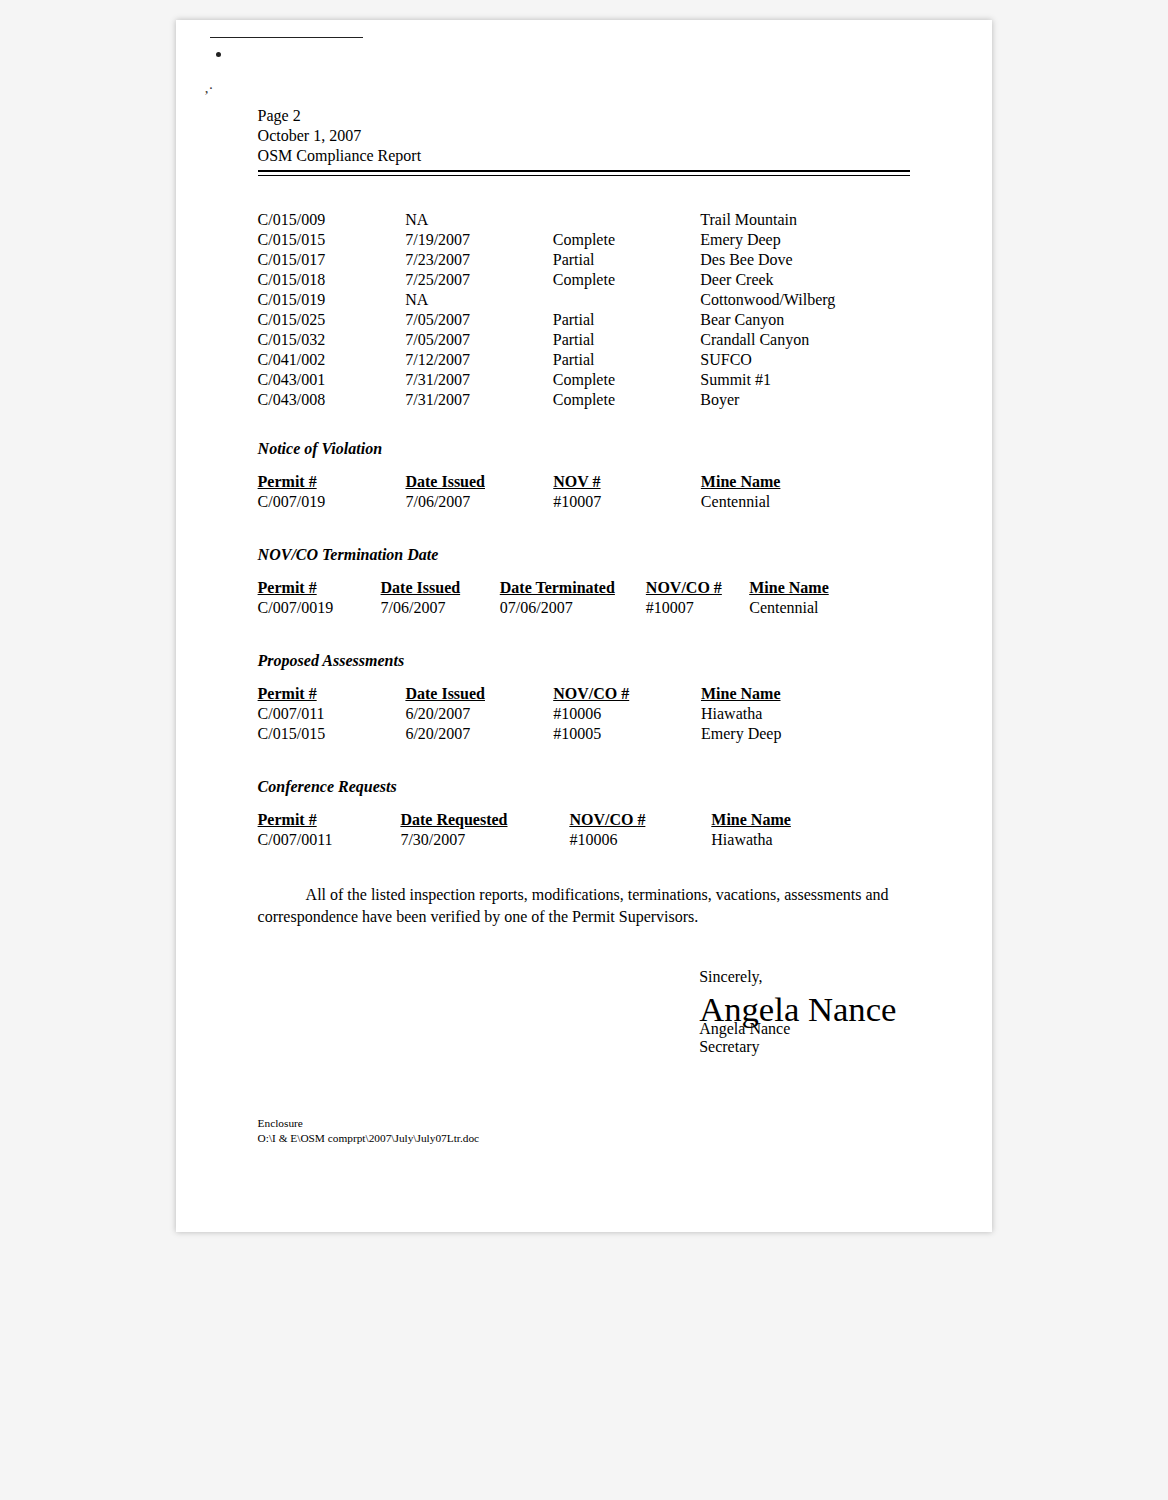,·
Page 2
October 1, 2007
OSM Compliance Report
| C/015/009 | NA | | Trail Mountain |
| C/015/015 | 7/19/2007 | Complete | Emery Deep |
| C/015/017 | 7/23/2007 | Partial | Des Bee Dove |
| C/015/018 | 7/25/2007 | Complete | Deer Creek |
| C/015/019 | NA | | Cottonwood/Wilberg |
| C/015/025 | 7/05/2007 | Partial | Bear Canyon |
| C/015/032 | 7/05/2007 | Partial | Crandall Canyon |
| C/041/002 | 7/12/2007 | Partial | SUFCO |
| C/043/001 | 7/31/2007 | Complete | Summit #1 |
| C/043/008 | 7/31/2007 | Complete | Boyer |
Notice of Violation
| Permit # | Date Issued | NOV # | Mine Name |
| C/007/019 | 7/06/2007 | #10007 | Centennial |
NOV/CO Termination Date
| Permit # | Date Issued | Date Terminated | NOV/CO # | Mine Name |
| C/007/0019 | 7/06/2007 | 07/06/2007 | #10007 | Centennial |
Proposed Assessments
| Permit # | Date Issued | NOV/CO # | Mine Name |
| C/007/011 | 6/20/2007 | #10006 | Hiawatha |
| C/015/015 | 6/20/2007 | #10005 | Emery Deep |
Conference Requests
| Permit # | Date Requested | NOV/CO # | Mine Name |
| C/007/0011 | 7/30/2007 | #10006 | Hiawatha |
All of the listed inspection reports, modifications, terminations, vacations, assessments and correspondence have been verified by one of the Permit Supervisors.
Sincerely,
Angela Nance
Angela Nance
Secretary
Enclosure
O:\I & E\OSM comprpt\2007\July\July07Ltr.doc